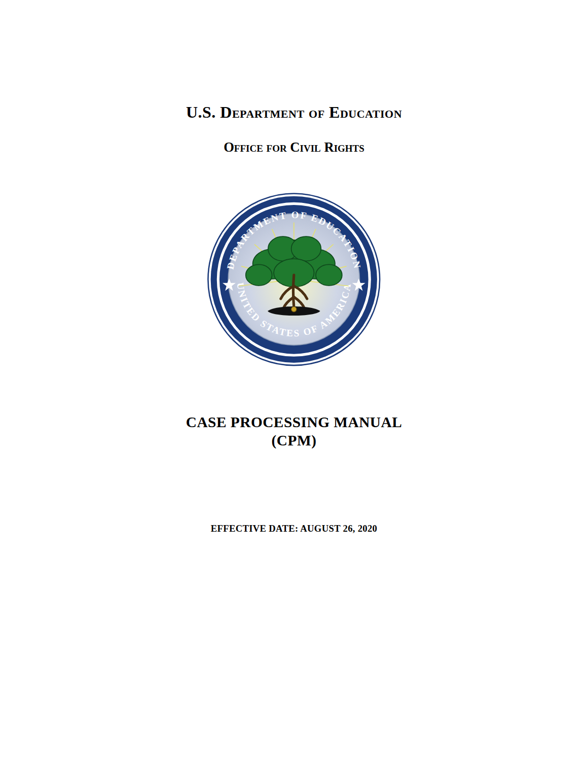U.S. Department of Education
Office for Civil Rights
DEPARTMENT OF EDUCATION UNITED STATES OF AMERICA
CASE PROCESSING MANUAL
(CPM)
EFFECTIVE DATE: AUGUST 26, 2020